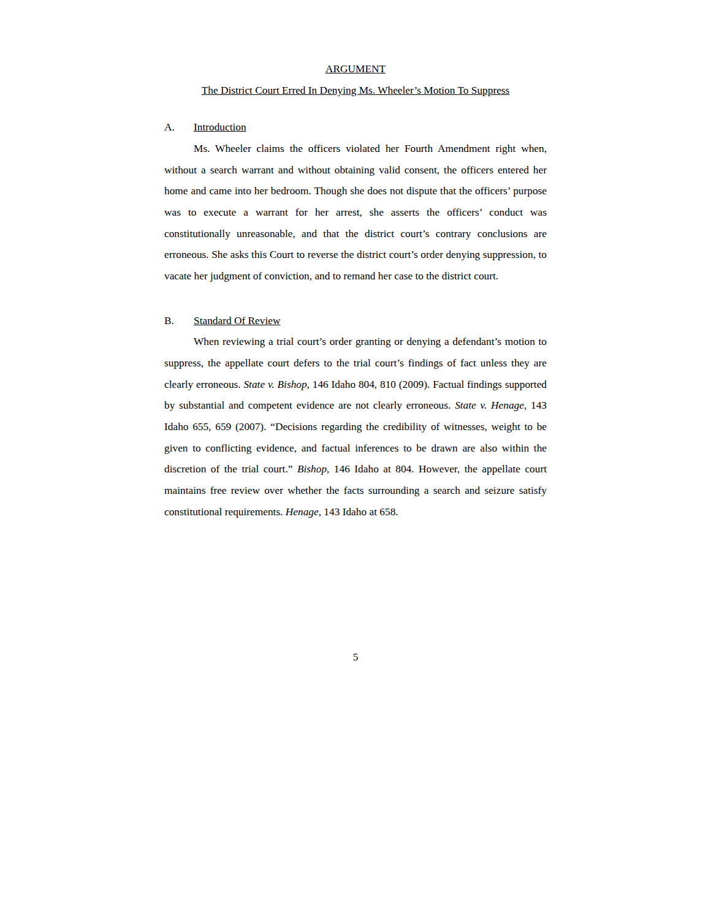ARGUMENT
The District Court Erred In Denying Ms. Wheeler’s Motion To Suppress
A. Introduction
Ms. Wheeler claims the officers violated her Fourth Amendment right when, without a search warrant and without obtaining valid consent, the officers entered her home and came into her bedroom. Though she does not dispute that the officers’ purpose was to execute a warrant for her arrest, she asserts the officers’ conduct was constitutionally unreasonable, and that the district court’s contrary conclusions are erroneous. She asks this Court to reverse the district court’s order denying suppression, to vacate her judgment of conviction, and to remand her case to the district court.
B. Standard Of Review
When reviewing a trial court’s order granting or denying a defendant’s motion to suppress, the appellate court defers to the trial court’s findings of fact unless they are clearly erroneous. State v. Bishop, 146 Idaho 804, 810 (2009). Factual findings supported by substantial and competent evidence are not clearly erroneous. State v. Henage, 143 Idaho 655, 659 (2007). “Decisions regarding the credibility of witnesses, weight to be given to conflicting evidence, and factual inferences to be drawn are also within the discretion of the trial court.” Bishop, 146 Idaho at 804. However, the appellate court maintains free review over whether the facts surrounding a search and seizure satisfy constitutional requirements. Henage, 143 Idaho at 658.
5